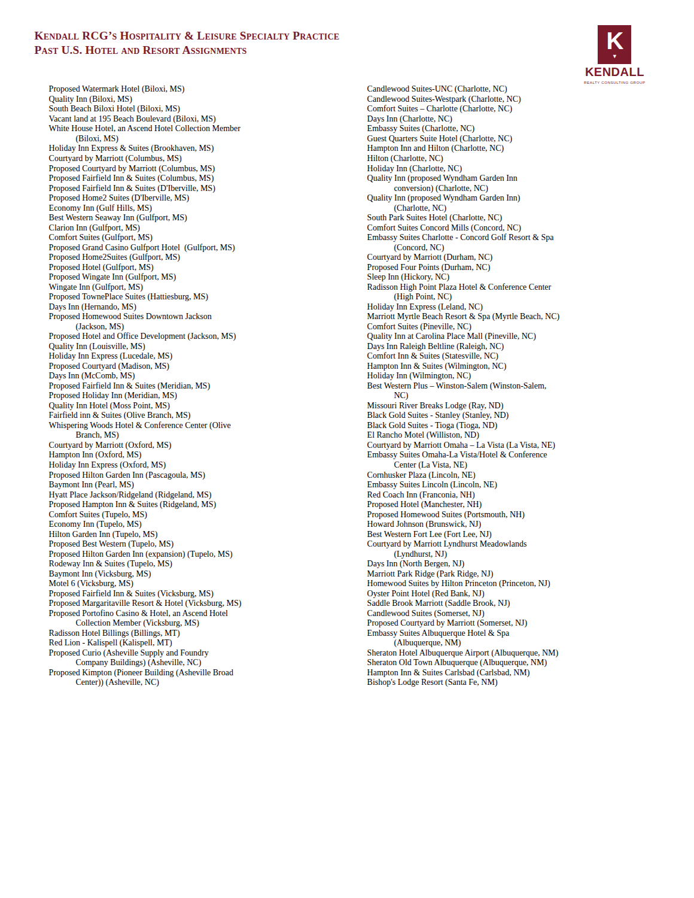Kendall RCG’s Hospitality & Leisure Specialty Practice
Past U.S. Hotel and Resort Assignments
K▼ KENDALL Realty Consulting Group
Proposed Watermark Hotel (Biloxi, MS)
Quality Inn (Biloxi, MS)
South Beach Biloxi Hotel (Biloxi, MS)
Vacant land at 195 Beach Boulevard (Biloxi, MS)
White House Hotel, an Ascend Hotel Collection Member(Biloxi, MS)
Holiday Inn Express & Suites (Brookhaven, MS)
Courtyard by Marriott (Columbus, MS)
Proposed Courtyard by Marriott (Columbus, MS)
Proposed Fairfield Inn & Suites (Columbus, MS)
Proposed Fairfield Inn & Suites (D'Iberville, MS)
Proposed Home2 Suites (D'Iberville, MS)
Economy Inn (Gulf Hills, MS)
Best Western Seaway Inn (Gulfport, MS)
Clarion Inn (Gulfport, MS)
Comfort Suites (Gulfport, MS)
Proposed Grand Casino Gulfport Hotel (Gulfport, MS)
Proposed Home2Suites (Gulfport, MS)
Proposed Hotel (Gulfport, MS)
Proposed Wingate Inn (Gulfport, MS)
Wingate Inn (Gulfport, MS)
Proposed TownePlace Suites (Hattiesburg, MS)
Days Inn (Hernando, MS)
Proposed Homewood Suites Downtown Jackson(Jackson, MS)
Proposed Hotel and Office Development (Jackson, MS)
Quality Inn (Louisville, MS)
Holiday Inn Express (Lucedale, MS)
Proposed Courtyard (Madison, MS)
Days Inn (McComb, MS)
Proposed Fairfield Inn & Suites (Meridian, MS)
Proposed Holiday Inn (Meridian, MS)
Quality Inn Hotel (Moss Point, MS)
Fairfield inn & Suites (Olive Branch, MS)
Whispering Woods Hotel & Conference Center (OliveBranch, MS)
Courtyard by Marriott (Oxford, MS)
Hampton Inn (Oxford, MS)
Holiday Inn Express (Oxford, MS)
Proposed Hilton Garden Inn (Pascagoula, MS)
Baymont Inn (Pearl, MS)
Hyatt Place Jackson/Ridgeland (Ridgeland, MS)
Proposed Hampton Inn & Suites (Ridgeland, MS)
Comfort Suites (Tupelo, MS)
Economy Inn (Tupelo, MS)
Hilton Garden Inn (Tupelo, MS)
Proposed Best Western (Tupelo, MS)
Proposed Hilton Garden Inn (expansion) (Tupelo, MS)
Rodeway Inn & Suites (Tupelo, MS)
Baymont Inn (Vicksburg, MS)
Motel 6 (Vicksburg, MS)
Proposed Fairfield Inn & Suites (Vicksburg, MS)
Proposed Margaritaville Resort & Hotel (Vicksburg, MS)
Proposed Portofino Casino & Hotel, an Ascend HotelCollection Member (Vicksburg, MS)
Radisson Hotel Billings (Billings, MT)
Red Lion - Kalispell (Kalispell, MT)
Proposed Curio (Asheville Supply and FoundryCompany Buildings) (Asheville, NC)
Proposed Kimpton (Pioneer Building (Asheville BroadCenter)) (Asheville, NC)
Candlewood Suites-UNC (Charlotte, NC)
Candlewood Suites-Westpark (Charlotte, NC)
Comfort Suites – Charlotte (Charlotte, NC)
Days Inn (Charlotte, NC)
Embassy Suites (Charlotte, NC)
Guest Quarters Suite Hotel (Charlotte, NC)
Hampton Inn and Hilton (Charlotte, NC)
Hilton (Charlotte, NC)
Holiday Inn (Charlotte, NC)
Quality Inn (proposed Wyndham Garden Innconversion) (Charlotte, NC)
Quality Inn (proposed Wyndham Garden Inn)(Charlotte, NC)
South Park Suites Hotel (Charlotte, NC)
Comfort Suites Concord Mills (Concord, NC)
Embassy Suites Charlotte - Concord Golf Resort & Spa(Concord, NC)
Courtyard by Marriott (Durham, NC)
Proposed Four Points (Durham, NC)
Sleep Inn (Hickory, NC)
Radisson High Point Plaza Hotel & Conference Center(High Point, NC)
Holiday Inn Express (Leland, NC)
Marriott Myrtle Beach Resort & Spa (Myrtle Beach, NC)
Comfort Suites (Pineville, NC)
Quality Inn at Carolina Place Mall (Pineville, NC)
Days Inn Raleigh Beltline (Raleigh, NC)
Comfort Inn & Suites (Statesville, NC)
Hampton Inn & Suites (Wilmington, NC)
Holiday Inn (Wilmington, NC)
Best Western Plus – Winston-Salem (Winston-Salem,NC)
Missouri River Breaks Lodge (Ray, ND)
Black Gold Suites - Stanley (Stanley, ND)
Black Gold Suites - Tioga (Tioga, ND)
El Rancho Motel (Williston, ND)
Courtyard by Marriott Omaha – La Vista (La Vista, NE)
Embassy Suites Omaha-La Vista/Hotel & ConferenceCenter (La Vista, NE)
Cornhusker Plaza (Lincoln, NE)
Embassy Suites Lincoln (Lincoln, NE)
Red Coach Inn (Franconia, NH)
Proposed Hotel (Manchester, NH)
Proposed Homewood Suites (Portsmouth, NH)
Howard Johnson (Brunswick, NJ)
Best Western Fort Lee (Fort Lee, NJ)
Courtyard by Marriott Lyndhurst Meadowlands(Lyndhurst, NJ)
Days Inn (North Bergen, NJ)
Marriott Park Ridge (Park Ridge, NJ)
Homewood Suites by Hilton Princeton (Princeton, NJ)
Oyster Point Hotel (Red Bank, NJ)
Saddle Brook Marriott (Saddle Brook, NJ)
Candlewood Suites (Somerset, NJ)
Proposed Courtyard by Marriott (Somerset, NJ)
Embassy Suites Albuquerque Hotel & Spa(Albuquerque, NM)
Sheraton Hotel Albuquerque Airport (Albuquerque, NM)
Sheraton Old Town Albuquerque (Albuquerque, NM)
Hampton Inn & Suites Carlsbad (Carlsbad, NM)
Bishop's Lodge Resort (Santa Fe, NM)